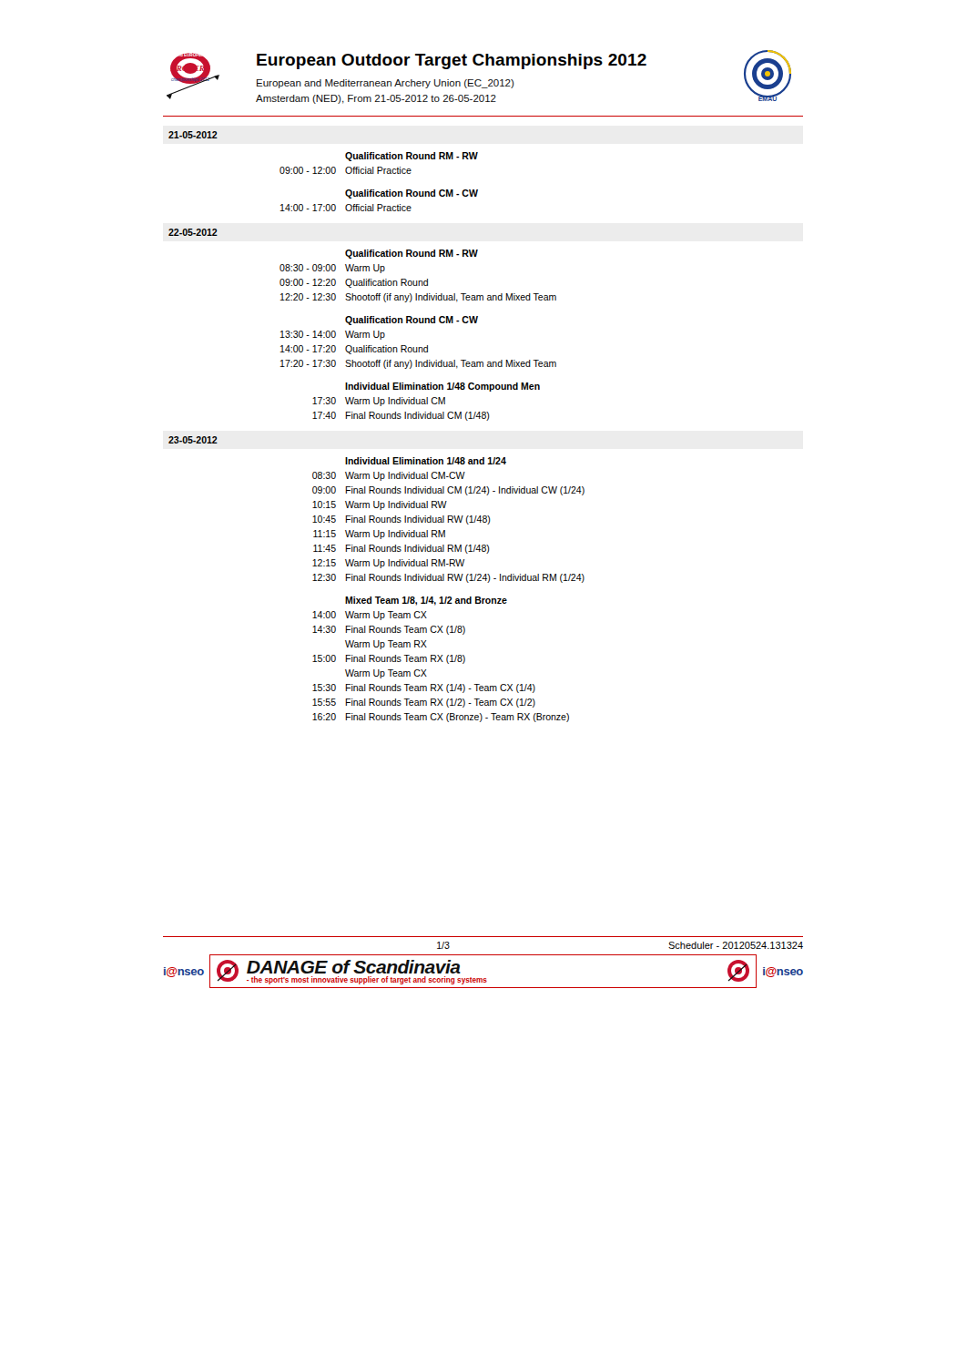22nd EUROPEAN ARCHERY championships 2012
European Outdoor Target Championships 2012
European and Mediterranean Archery Union (EC_2012)
Amsterdam (NED), From 21-05-2012 to 26-05-2012
EMAU
| 21-05-2012 |
| | | Qualification Round RM - RW |
| | 09:00 - 12:00 | Official Practice |
| | | Qualification Round CM - CW |
| | 14:00 - 17:00 | Official Practice |
| 22-05-2012 |
| | | Qualification Round RM - RW |
| | 08:30 - 09:00 | Warm Up |
| | 09:00 - 12:20 | Qualification Round |
| | 12:20 - 12:30 | Shootoff (if any) Individual, Team and Mixed Team |
| | | Qualification Round CM - CW |
| | 13:30 - 14:00 | Warm Up |
| | 14:00 - 17:20 | Qualification Round |
| | 17:20 - 17:30 | Shootoff (if any) Individual, Team and Mixed Team |
| | | Individual Elimination 1/48 Compound Men |
| | 17:30 | Warm Up Individual CM |
| | 17:40 | Final Rounds Individual CM (1/48) |
| 23-05-2012 |
| | | Individual Elimination 1/48 and 1/24 |
| | 08:30 | Warm Up Individual CM-CW |
| | 09:00 | Final Rounds Individual CM (1/24) - Individual CW (1/24) |
| | 10:15 | Warm Up Individual RW |
| | 10:45 | Final Rounds Individual RW (1/48) |
| | 11:15 | Warm Up Individual RM |
| | 11:45 | Final Rounds Individual RM (1/48) |
| | 12:15 | Warm Up Individual RM-RW |
| | 12:30 | Final Rounds Individual RW (1/24) - Individual RM (1/24) |
| | | Mixed Team 1/8, 1/4, 1/2 and Bronze |
| | 14:00 | Warm Up Team CX |
| | 14:30 | Final Rounds Team CX (1/8) |
| | | Warm Up Team RX |
| | 15:00 | Final Rounds Team RX (1/8) |
| | | Warm Up Team CX |
| | 15:30 | Final Rounds Team RX (1/4) - Team CX (1/4) |
| | 15:55 | Final Rounds Team RX (1/2) - Team CX (1/2) |
| | 16:20 | Final Rounds Team CX (Bronze) - Team RX (Bronze) |
1/3
Scheduler - 20120524.131324
i@nseo
DANAGE of Scandinavia
- the sport's most innovative supplier of target and scoring systems
i@nseo